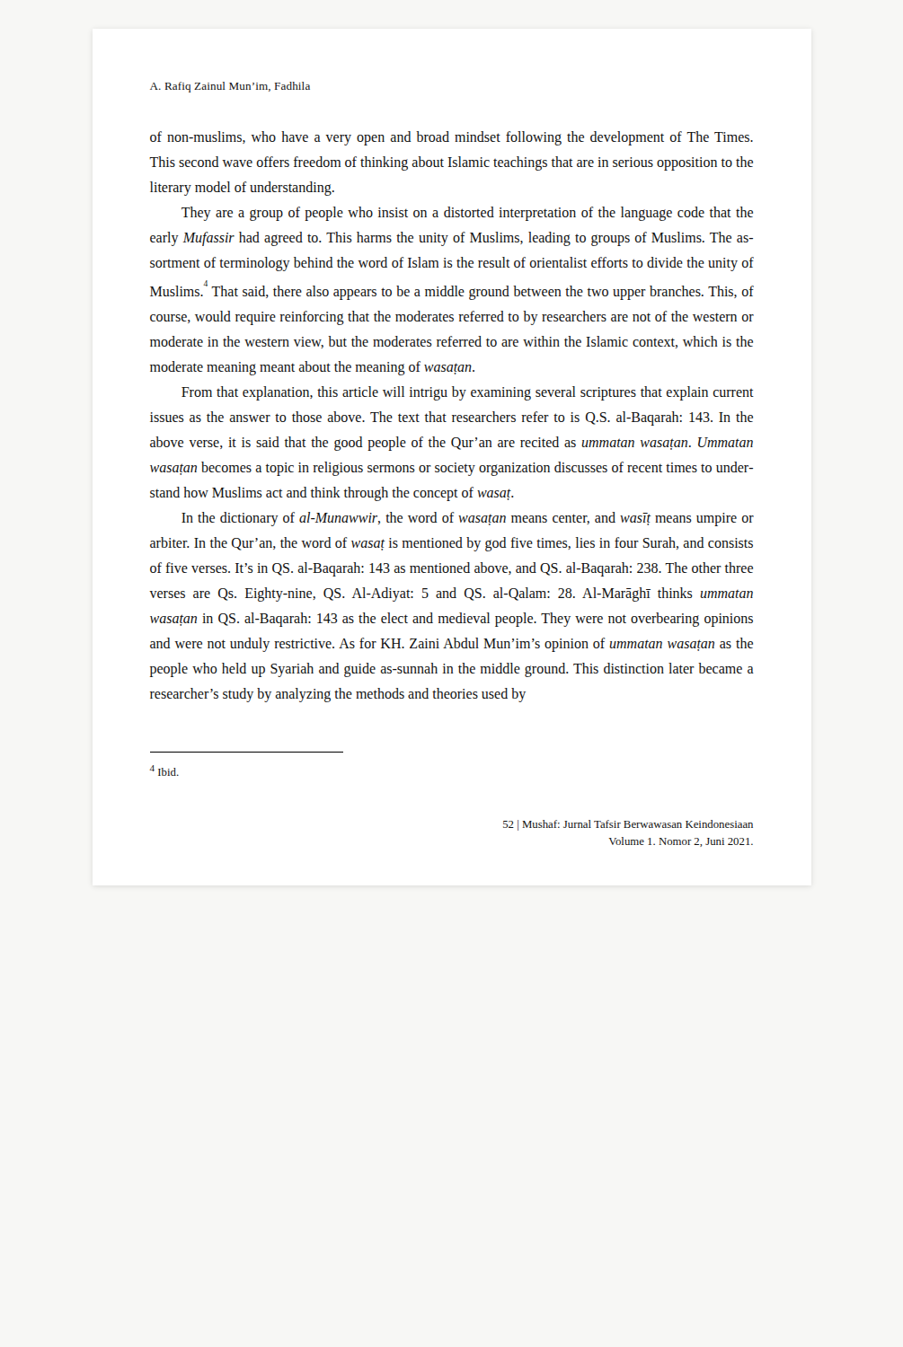A. Rafiq Zainul Mun’im, Fadhila
of non-muslims, who have a very open and broad mindset following the development of The Times. This second wave offers freedom of thinking about Islamic teachings that are in serious opposition to the literary model of understanding.
They are a group of people who insist on a distorted interpretation of the language code that the early Mufassir had agreed to. This harms the unity of Muslims, leading to groups of Muslims. The assortment of terminology behind the word of Islam is the result of orientalist efforts to divide the unity of Muslims.4 That said, there also appears to be a middle ground between the two upper branches. This, of course, would require reinforcing that the moderates referred to by researchers are not of the western or moderate in the western view, but the moderates referred to are within the Islamic context, which is the moderate meaning meant about the meaning of wasaṭan.
From that explanation, this article will intrigu by examining several scriptures that explain current issues as the answer to those above. The text that researchers refer to is Q.S. al-Baqarah: 143. In the above verse, it is said that the good people of the Qur’an are recited as ummatan wasaṭan. Ummatan wasaṭan becomes a topic in religious sermons or society organization discusses of recent times to understand how Muslims act and think through the concept of wasaṭ.
In the dictionary of al-Munawwir, the word of wasaṭan means center, and wasīṭ means umpire or arbiter. In the Qur’an, the word of wasaṭ is mentioned by god five times, lies in four Surah, and consists of five verses. It’s in QS. al-Baqarah: 143 as mentioned above, and QS. al-Baqarah: 238. The other three verses are Qs. Eighty-nine, QS. Al-Adiyat: 5 and QS. al-Qalam: 28. Al-Marāghī thinks ummatan wasaṭan in QS. al-Baqarah: 143 as the elect and medieval people. They were not overbearing opinions and were not unduly restrictive. As for KH. Zaini Abdul Mun’im’s opinion of ummatan wasaṭan as the people who held up Syariah and guide as-sunnah in the middle ground. This distinction later became a researcher’s study by analyzing the methods and theories used by
4 Ibid.
52 | Mushaf: Jurnal Tafsir Berwawasan Keindonesiaan
Volume 1. Nomor 2, Juni 2021.